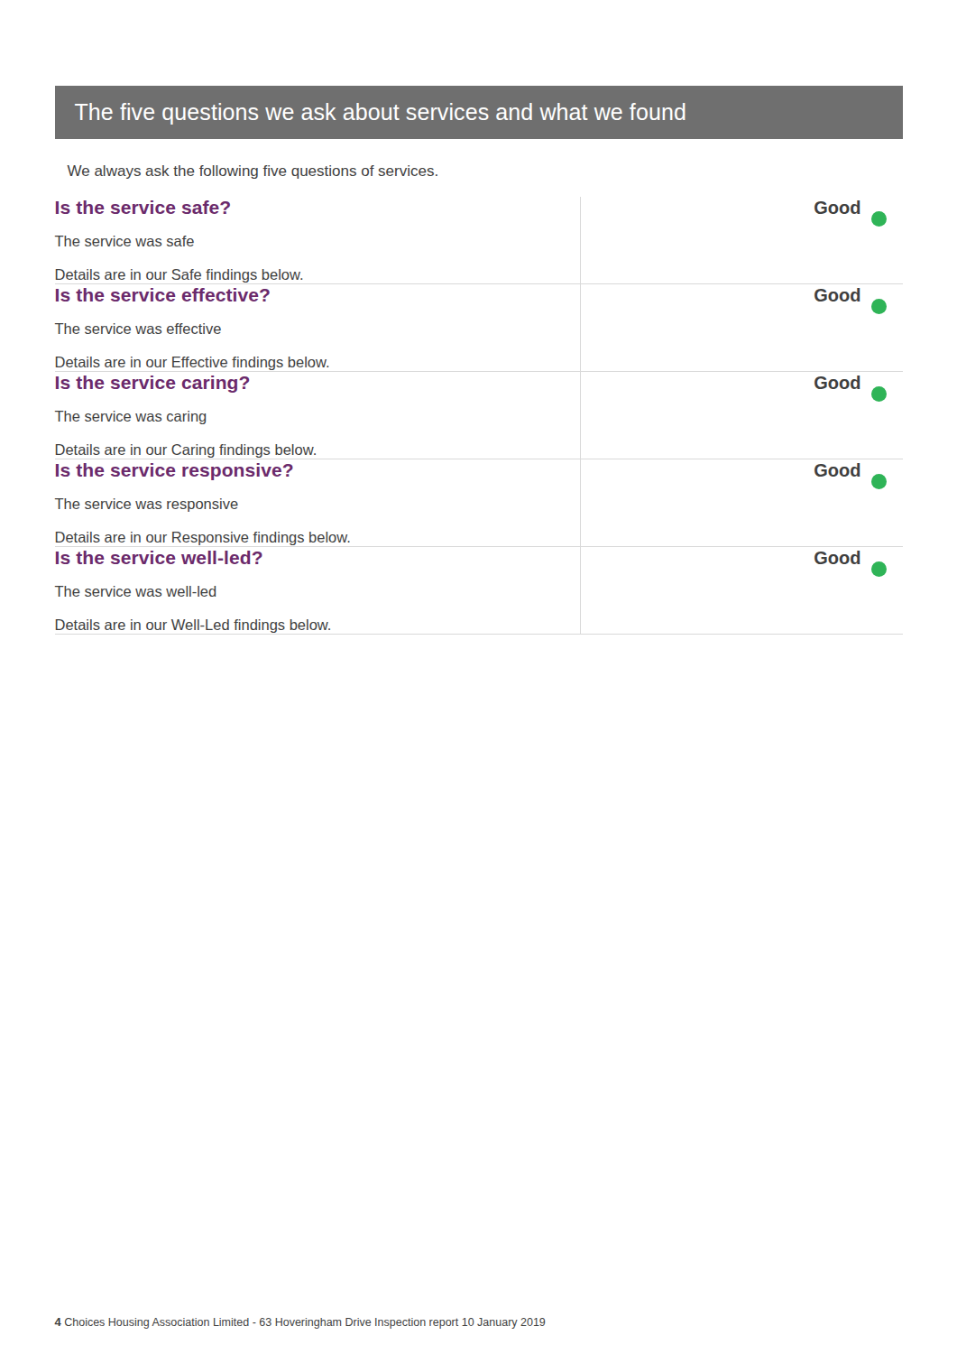The five questions we ask about services and what we found
We always ask the following five questions of services.
| Is the service safe? The service was safe Details are in our Safe findings below. | Good |
| Is the service effective? The service was effective Details are in our Effective findings below. | Good |
| Is the service caring? The service was caring Details are in our Caring findings below. | Good |
| Is the service responsive? The service was responsive Details are in our Responsive findings below. | Good |
| Is the service well-led? The service was well-led Details are in our Well-Led findings below. | Good |
4 Choices Housing Association Limited - 63 Hoveringham Drive Inspection report 10 January 2019